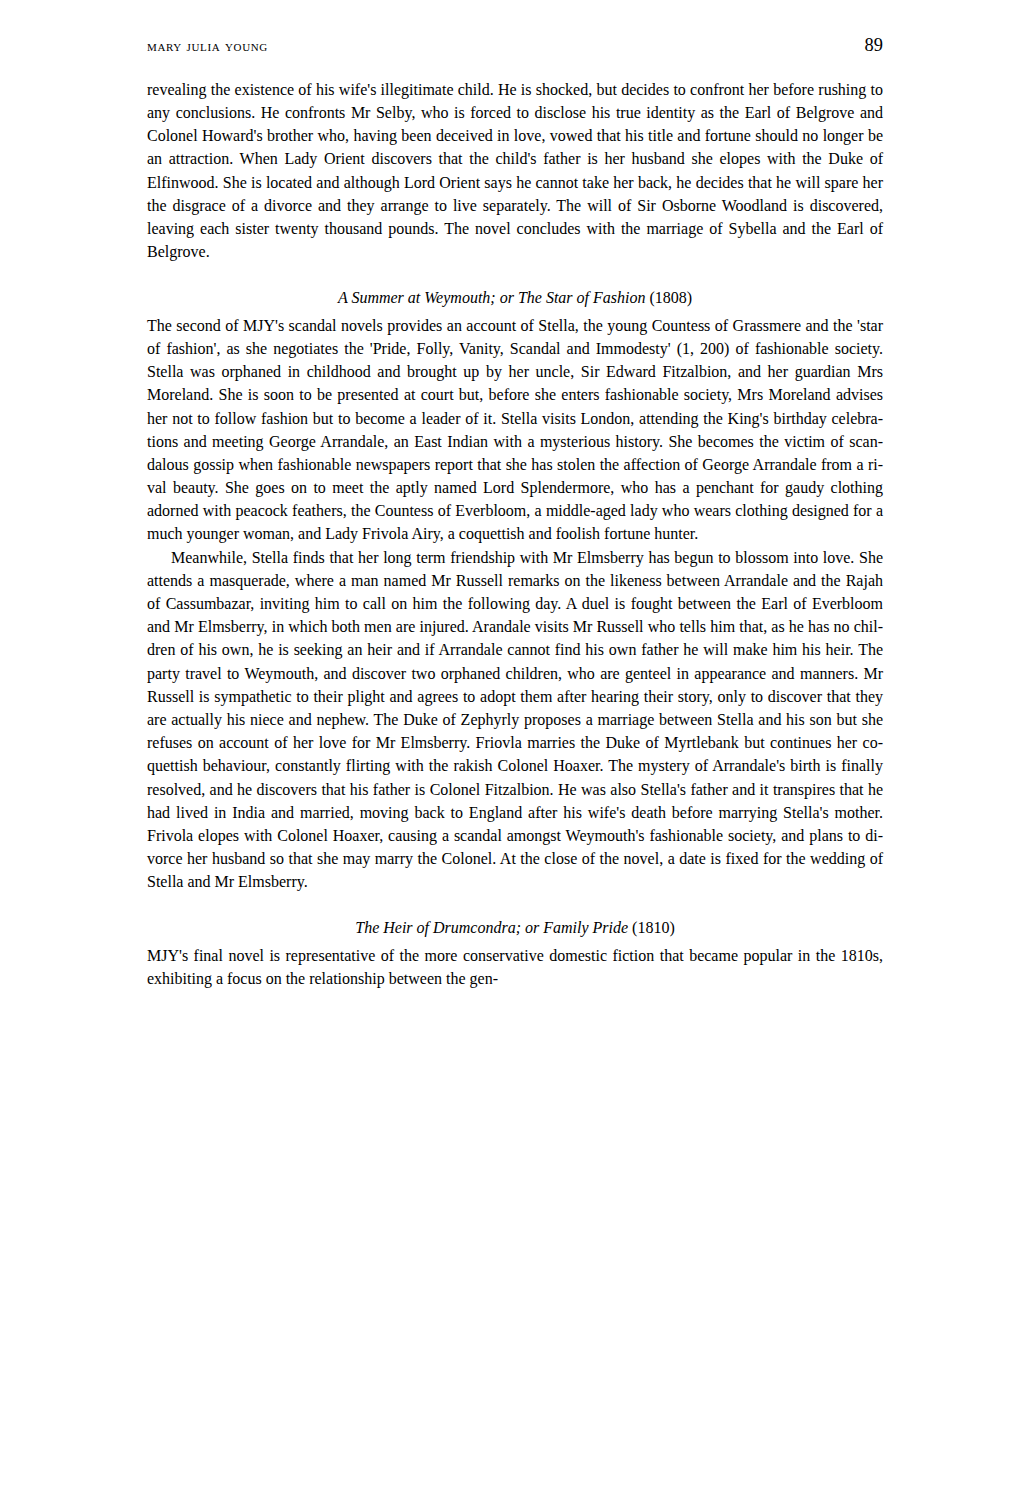mary julia young 89
revealing the existence of his wife's illegitimate child. He is shocked, but decides to confront her before rushing to any conclusions. He confronts Mr Selby, who is forced to disclose his true identity as the Earl of Belgrove and Colonel Howard's brother who, having been deceived in love, vowed that his title and fortune should no longer be an attraction. When Lady Orient discovers that the child's father is her husband she elopes with the Duke of Elfinwood. She is located and although Lord Orient says he cannot take her back, he decides that he will spare her the disgrace of a divorce and they arrange to live separately. The will of Sir Osborne Woodland is discovered, leaving each sister twenty thousand pounds. The novel concludes with the marriage of Sybella and the Earl of Belgrove.
A Summer at Weymouth; or The Star of Fashion (1808)
The second of MJY's scandal novels provides an account of Stella, the young Countess of Grassmere and the 'star of fashion', as she negotiates the 'Pride, Folly, Vanity, Scandal and Immodesty' (1, 200) of fashionable society. Stella was orphaned in childhood and brought up by her uncle, Sir Edward Fitzalbion, and her guardian Mrs Moreland. She is soon to be presented at court but, before she enters fashionable society, Mrs Moreland advises her not to follow fashion but to become a leader of it. Stella visits London, attending the King's birthday celebrations and meeting George Arrandale, an East Indian with a mysterious history. She becomes the victim of scandalous gossip when fashionable newspapers report that she has stolen the affection of George Arrandale from a rival beauty. She goes on to meet the aptly named Lord Splendermore, who has a penchant for gaudy clothing adorned with peacock feathers, the Countess of Everbloom, a middle-aged lady who wears clothing designed for a much younger woman, and Lady Frivola Airy, a coquettish and foolish fortune hunter.
Meanwhile, Stella finds that her long term friendship with Mr Elmsberry has begun to blossom into love. She attends a masquerade, where a man named Mr Russell remarks on the likeness between Arrandale and the Rajah of Cassumbazar, inviting him to call on him the following day. A duel is fought between the Earl of Everbloom and Mr Elmsberry, in which both men are injured. Arandale visits Mr Russell who tells him that, as he has no children of his own, he is seeking an heir and if Arrandale cannot find his own father he will make him his heir. The party travel to Weymouth, and discover two orphaned children, who are genteel in appearance and manners. Mr Russell is sympathetic to their plight and agrees to adopt them after hearing their story, only to discover that they are actually his niece and nephew. The Duke of Zephyrly proposes a marriage between Stella and his son but she refuses on account of her love for Mr Elmsberry. Friovla marries the Duke of Myrtlebank but continues her coquettish behaviour, constantly flirting with the rakish Colonel Hoaxer. The mystery of Arrandale's birth is finally resolved, and he discovers that his father is Colonel Fitzalbion. He was also Stella's father and it transpires that he had lived in India and married, moving back to England after his wife's death before marrying Stella's mother. Frivola elopes with Colonel Hoaxer, causing a scandal amongst Weymouth's fashionable society, and plans to divorce her husband so that she may marry the Colonel. At the close of the novel, a date is fixed for the wedding of Stella and Mr Elmsberry.
The Heir of Drumcondra; or Family Pride (1810)
MJY's final novel is representative of the more conservative domestic fiction that became popular in the 1810s, exhibiting a focus on the relationship between the gen-